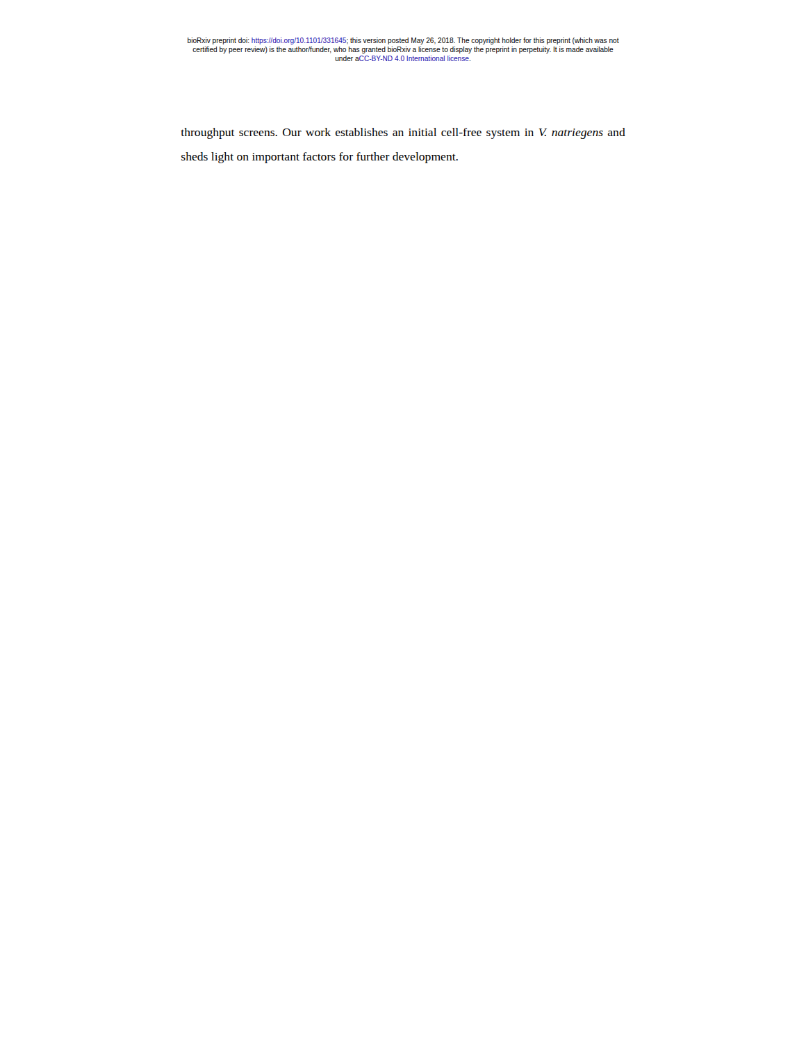bioRxiv preprint doi: https://doi.org/10.1101/331645; this version posted May 26, 2018. The copyright holder for this preprint (which was not certified by peer review) is the author/funder, who has granted bioRxiv a license to display the preprint in perpetuity. It is made available under aCC-BY-ND 4.0 International license.
throughput screens. Our work establishes an initial cell-free system in V. natriegens and sheds light on important factors for further development.